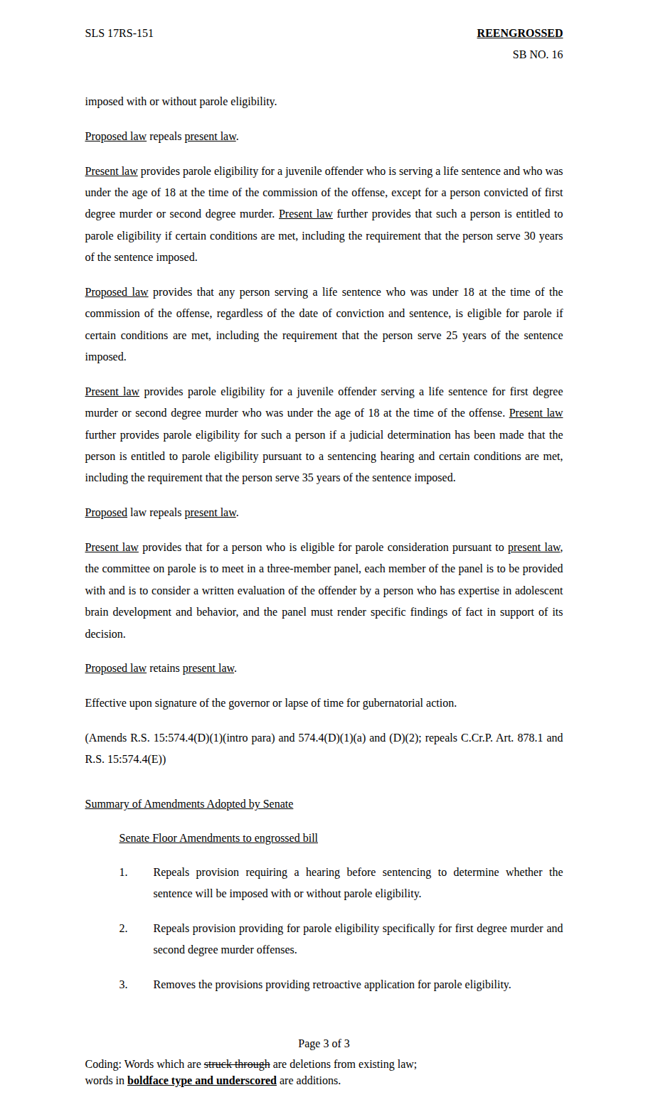SLS 17RS-151
REENGROSSED
SB NO. 16
imposed with or without parole eligibility.
Proposed law repeals present law.
Present law provides parole eligibility for a juvenile offender who is serving a life sentence and who was under the age of 18 at the time of the commission of the offense, except for a person convicted of first degree murder or second degree murder. Present law further provides that such a person is entitled to parole eligibility if certain conditions are met, including the requirement that the person serve 30 years of the sentence imposed.
Proposed law provides that any person serving a life sentence who was under 18 at the time of the commission of the offense, regardless of the date of conviction and sentence, is eligible for parole if certain conditions are met, including the requirement that the person serve 25 years of the sentence imposed.
Present law provides parole eligibility for a juvenile offender serving a life sentence for first degree murder or second degree murder who was under the age of 18 at the time of the offense. Present law further provides parole eligibility for such a person if a judicial determination has been made that the person is entitled to parole eligibility pursuant to a sentencing hearing and certain conditions are met, including the requirement that the person serve 35 years of the sentence imposed.
Proposed law repeals present law.
Present law provides that for a person who is eligible for parole consideration pursuant to present law, the committee on parole is to meet in a three-member panel, each member of the panel is to be provided with and is to consider a written evaluation of the offender by a person who has expertise in adolescent brain development and behavior, and the panel must render specific findings of fact in support of its decision.
Proposed law retains present law.
Effective upon signature of the governor or lapse of time for gubernatorial action.
(Amends R.S. 15:574.4(D)(1)(intro para) and 574.4(D)(1)(a) and (D)(2); repeals C.Cr.P. Art. 878.1 and R.S. 15:574.4(E))
Summary of Amendments Adopted by Senate
Senate Floor Amendments to engrossed bill
Repeals provision requiring a hearing before sentencing to determine whether the sentence will be imposed with or without parole eligibility.
Repeals provision providing for parole eligibility specifically for first degree murder and second degree murder offenses.
Removes the provisions providing retroactive application for parole eligibility.
Page 3 of 3
Coding: Words which are struck through are deletions from existing law;
words in boldface type and underscored are additions.